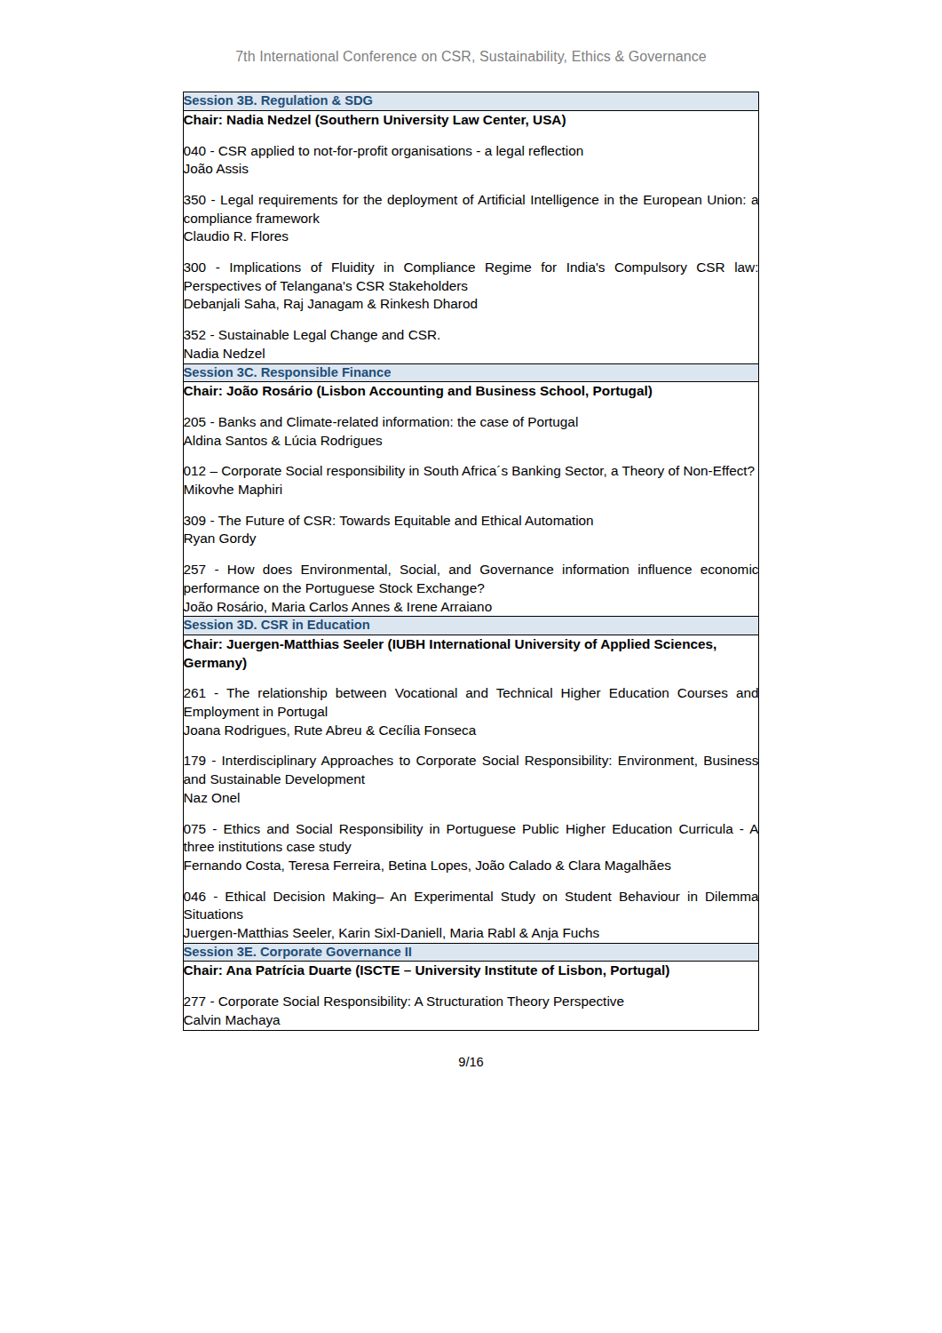7th International Conference on CSR, Sustainability, Ethics & Governance
| Session 3B. Regulation & SDG |
| Chair: Nadia Nedzel (Southern University Law Center, USA) 040 - CSR applied to not-for-profit organisations - a legal reflection João Assis 350 - Legal requirements for the deployment of Artificial Intelligence in the European Union: a compliance framework Claudio R. Flores 300 - Implications of Fluidity in Compliance Regime for India's Compulsory CSR law: Perspectives of Telangana's CSR Stakeholders Debanjali Saha, Raj Janagam & Rinkesh Dharod 352 - Sustainable Legal Change and CSR. Nadia Nedzel |
| Session 3C. Responsible Finance |
| Chair: João Rosário (Lisbon Accounting and Business School, Portugal) 205 - Banks and Climate-related information: the case of Portugal Aldina Santos & Lúcia Rodrigues 012 – Corporate Social responsibility in South Africa´s Banking Sector, a Theory of Non-Effect? Mikovhe Maphiri 309 - The Future of CSR: Towards Equitable and Ethical Automation Ryan Gordy 257 - How does Environmental, Social, and Governance information influence economic performance on the Portuguese Stock Exchange? João Rosário, Maria Carlos Annes & Irene Arraiano |
| Session 3D. CSR in Education |
| Chair: Juergen-Matthias Seeler (IUBH International University of Applied Sciences, Germany) 261 - The relationship between Vocational and Technical Higher Education Courses and Employment in Portugal Joana Rodrigues, Rute Abreu & Cecília Fonseca 179 - Interdisciplinary Approaches to Corporate Social Responsibility: Environment, Business and Sustainable Development Naz Onel 075 - Ethics and Social Responsibility in Portuguese Public Higher Education Curricula - A three institutions case study Fernando Costa, Teresa Ferreira, Betina Lopes, João Calado & Clara Magalhães 046 - Ethical Decision Making– An Experimental Study on Student Behaviour in Dilemma Situations Juergen-Matthias Seeler, Karin Sixl-Daniell, Maria Rabl & Anja Fuchs |
| Session 3E. Corporate Governance II |
| Chair: Ana Patrícia Duarte (ISCTE – University Institute of Lisbon, Portugal) 277 - Corporate Social Responsibility: A Structuration Theory Perspective Calvin Machaya |
9/16